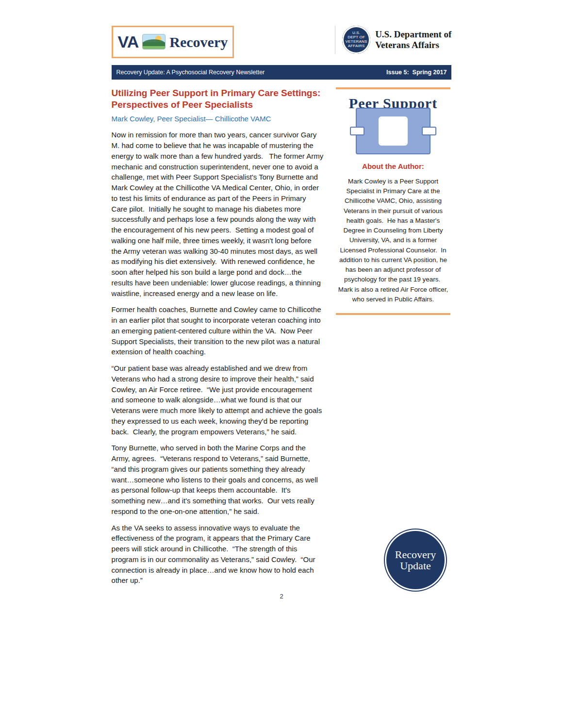VA Recovery
U.S.
DEPT OF
VETERANS
AFFAIRS
U.S. Department of
Veterans Affairs
Recovery Update: A Psychosocial Recovery Newsletter
Issue 5: Spring 2017
Utilizing Peer Support in Primary Care Settings: Perspectives of Peer Specialists
Mark Cowley, Peer Specialist— Chillicothe VAMC
Now in remission for more than two years, cancer survivor Gary M. had come to believe that he was incapable of mustering the energy to walk more than a few hundred yards. The former Army mechanic and construction superintendent, never one to avoid a challenge, met with Peer Support Specialist's Tony Burnette and Mark Cowley at the Chillicothe VA Medical Center, Ohio, in order to test his limits of endurance as part of the Peers in Primary Care pilot. Initially he sought to manage his diabetes more successfully and perhaps lose a few pounds along the way with the encouragement of his new peers. Setting a modest goal of walking one half mile, three times weekly, it wasn't long before the Army veteran was walking 30-40 minutes most days, as well as modifying his diet extensively. With renewed confidence, he soon after helped his son build a large pond and dock…the results have been undeniable: lower glucose readings, a thinning waistline, increased energy and a new lease on life.
Former health coaches, Burnette and Cowley came to Chillicothe in an earlier pilot that sought to incorporate veteran coaching into an emerging patient-centered culture within the VA. Now Peer Support Specialists, their transition to the new pilot was a natural extension of health coaching.
“Our patient base was already established and we drew from Veterans who had a strong desire to improve their health,” said Cowley, an Air Force retiree. “We just provide encouragement and someone to walk alongside…what we found is that our Veterans were much more likely to attempt and achieve the goals they expressed to us each week, knowing they'd be reporting back. Clearly, the program empowers Veterans,” he said.
Tony Burnette, who served in both the Marine Corps and the Army, agrees. “Veterans respond to Veterans,” said Burnette, “and this program gives our patients something they already want…someone who listens to their goals and concerns, as well as personal follow-up that keeps them accountable. It's something new…and it's something that works. Our vets really respond to the one-on-one attention,” he said.
As the VA seeks to assess innovative ways to evaluate the effectiveness of the program, it appears that the Primary Care peers will stick around in Chillicothe. “The strength of this program is in our commonality as Veterans,” said Cowley. “Our connection is already in place…and we know how to hold each other up.”
Peer Support
About the Author:
Mark Cowley is a Peer Support Specialist in Primary Care at the Chillicothe VAMC, Ohio, assisting Veterans in their pursuit of various health goals. He has a Master's Degree in Counseling from Liberty University, VA, and is a former Licensed Professional Counselor. In addition to his current VA position, he has been an adjunct professor of psychology for the past 19 years. Mark is also a retired Air Force officer, who served in Public Affairs.
Recovery Update
2